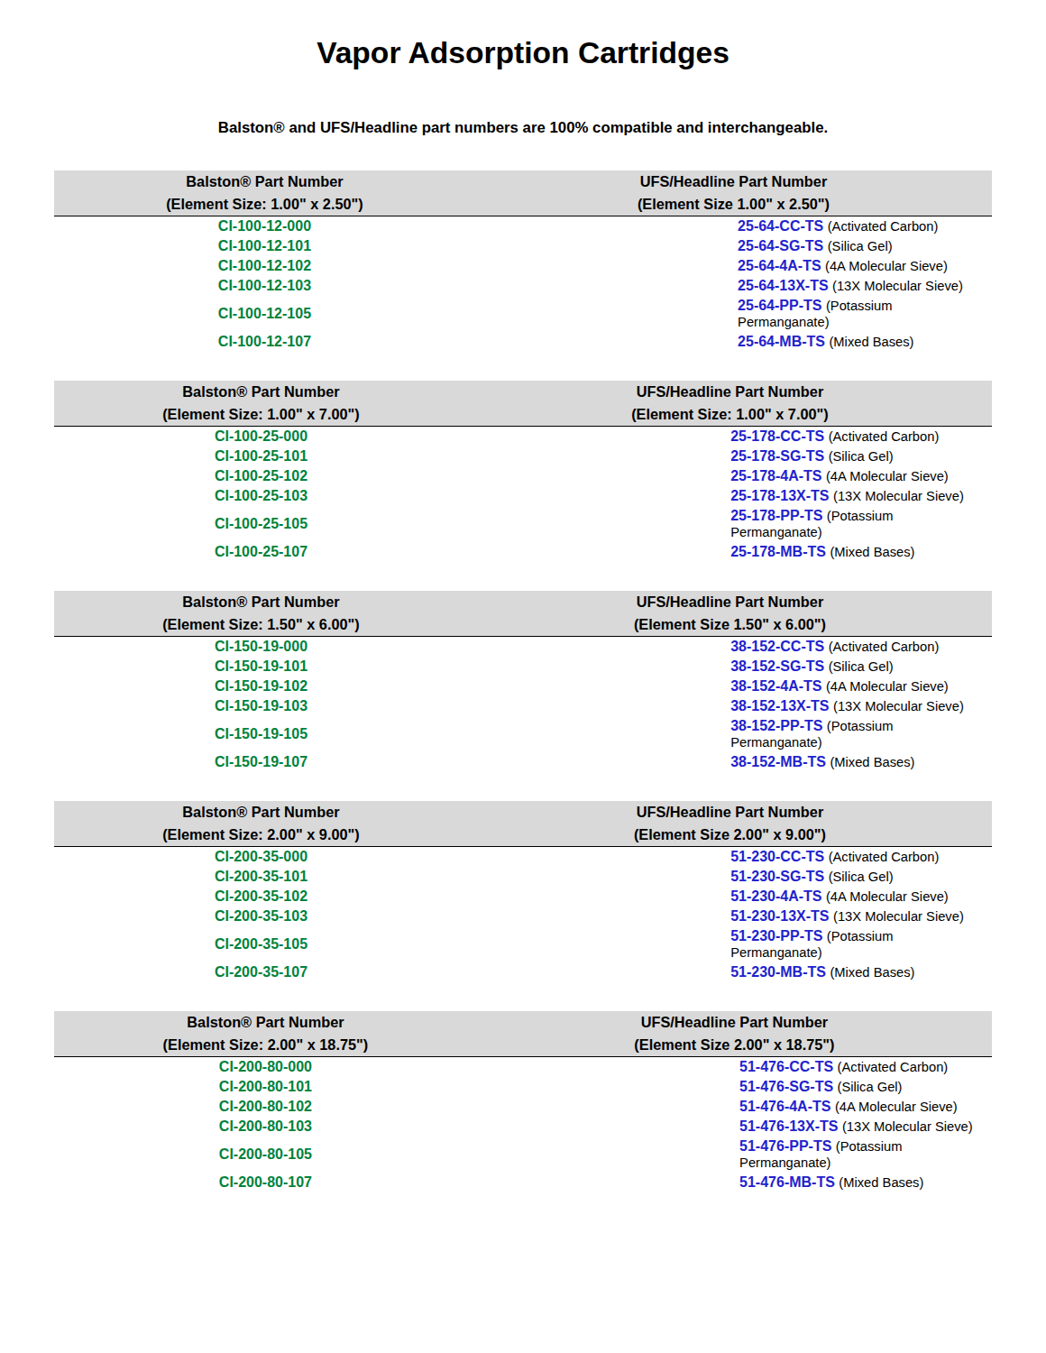Vapor Adsorption Cartridges
Balston® and UFS/Headline part numbers are 100% compatible and interchangeable.
| Balston® Part Number | UFS/Headline Part Number |
| --- | --- |
| (Element Size: 1.00" x 2.50") | (Element Size 1.00" x 2.50") |
| CI-100-12-000 | 25-64-CC-TS (Activated Carbon) |
| CI-100-12-101 | 25-64-SG-TS (Silica Gel) |
| CI-100-12-102 | 25-64-4A-TS (4A Molecular Sieve) |
| CI-100-12-103 | 25-64-13X-TS (13X Molecular Sieve) |
| CI-100-12-105 | 25-64-PP-TS (Potassium Permanganate) |
| CI-100-12-107 | 25-64-MB-TS (Mixed Bases) |
| Balston® Part Number | UFS/Headline Part Number |
| --- | --- |
| (Element Size: 1.00" x 7.00") | (Element Size: 1.00" x 7.00") |
| CI-100-25-000 | 25-178-CC-TS (Activated Carbon) |
| CI-100-25-101 | 25-178-SG-TS (Silica Gel) |
| CI-100-25-102 | 25-178-4A-TS (4A Molecular Sieve) |
| CI-100-25-103 | 25-178-13X-TS (13X Molecular Sieve) |
| CI-100-25-105 | 25-178-PP-TS (Potassium Permanganate) |
| CI-100-25-107 | 25-178-MB-TS (Mixed Bases) |
| Balston® Part Number | UFS/Headline Part Number |
| --- | --- |
| (Element Size: 1.50" x 6.00") | (Element Size 1.50" x 6.00") |
| CI-150-19-000 | 38-152-CC-TS (Activated Carbon) |
| CI-150-19-101 | 38-152-SG-TS (Silica Gel) |
| CI-150-19-102 | 38-152-4A-TS (4A Molecular Sieve) |
| CI-150-19-103 | 38-152-13X-TS (13X Molecular Sieve) |
| CI-150-19-105 | 38-152-PP-TS (Potassium Permanganate) |
| CI-150-19-107 | 38-152-MB-TS (Mixed Bases) |
| Balston® Part Number | UFS/Headline Part Number |
| --- | --- |
| (Element Size: 2.00" x 9.00") | (Element Size 2.00" x 9.00") |
| CI-200-35-000 | 51-230-CC-TS (Activated Carbon) |
| CI-200-35-101 | 51-230-SG-TS (Silica Gel) |
| CI-200-35-102 | 51-230-4A-TS (4A Molecular Sieve) |
| CI-200-35-103 | 51-230-13X-TS (13X Molecular Sieve) |
| CI-200-35-105 | 51-230-PP-TS (Potassium Permanganate) |
| CI-200-35-107 | 51-230-MB-TS (Mixed Bases) |
| Balston® Part Number | UFS/Headline Part Number |
| --- | --- |
| (Element Size: 2.00" x 18.75") | (Element Size 2.00" x 18.75") |
| CI-200-80-000 | 51-476-CC-TS (Activated Carbon) |
| CI-200-80-101 | 51-476-SG-TS (Silica Gel) |
| CI-200-80-102 | 51-476-4A-TS (4A Molecular Sieve) |
| CI-200-80-103 | 51-476-13X-TS (13X Molecular Sieve) |
| CI-200-80-105 | 51-476-PP-TS (Potassium Permanganate) |
| CI-200-80-107 | 51-476-MB-TS (Mixed Bases) |